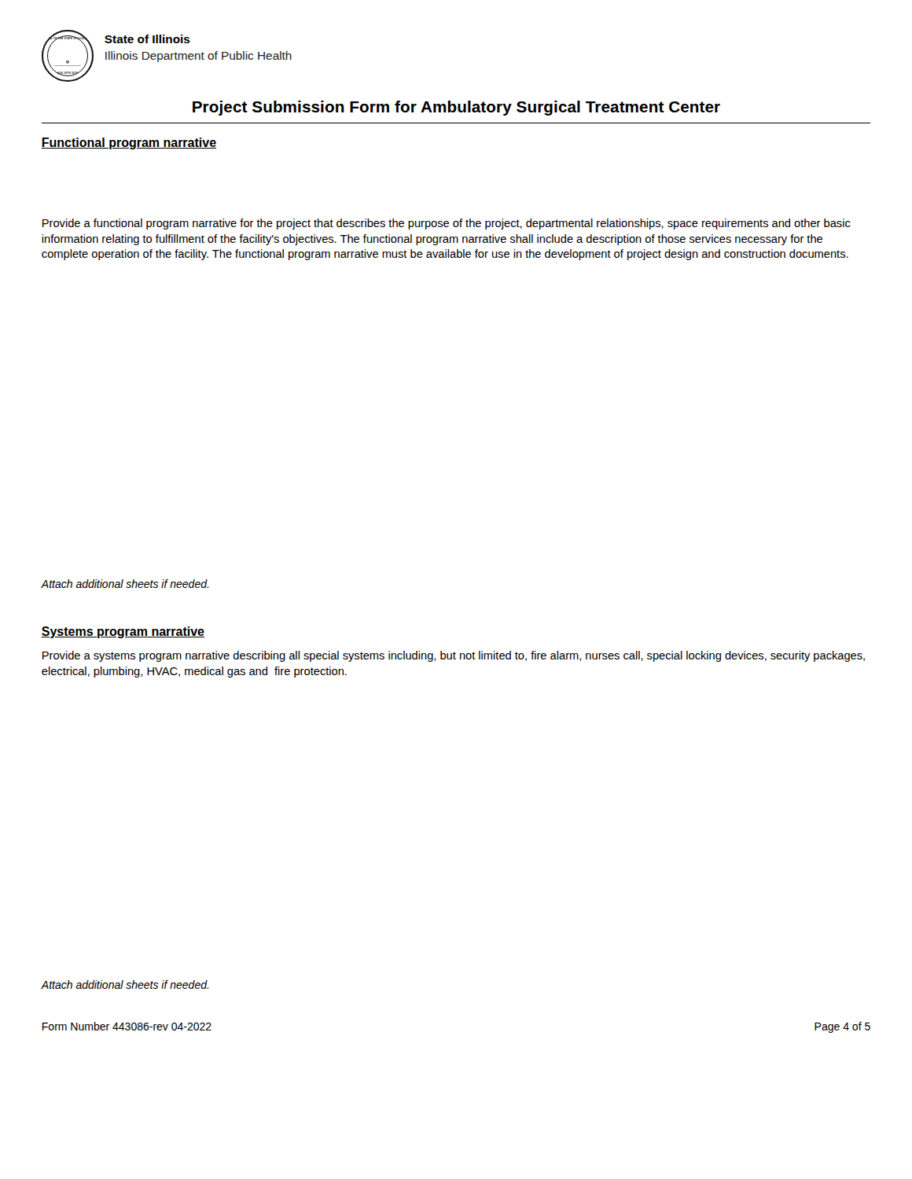SEAL OF THE STATE OF ILLINOIS
AUG 26TH 1818
State of Illinois
Illinois Department of Public Health
Project Submission Form for Ambulatory Surgical Treatment Center
Functional program narrative
Provide a functional program narrative for the project that describes the purpose of the project, departmental relationships, space requirements and other basic information relating to fulfillment of the facility's objectives. The functional program narrative shall include a description of those services necessary for the complete operation of the facility. The functional program narrative must be available for use in the development of project design and construction documents.
Attach additional sheets if needed.
Systems program narrative
Provide a systems program narrative describing all special systems including, but not limited to, fire alarm, nurses call, special locking devices, security packages, electrical, plumbing, HVAC, medical gas and fire protection.
Attach additional sheets if needed.
Form Number 443086-rev 04-2022
Page 4 of 5